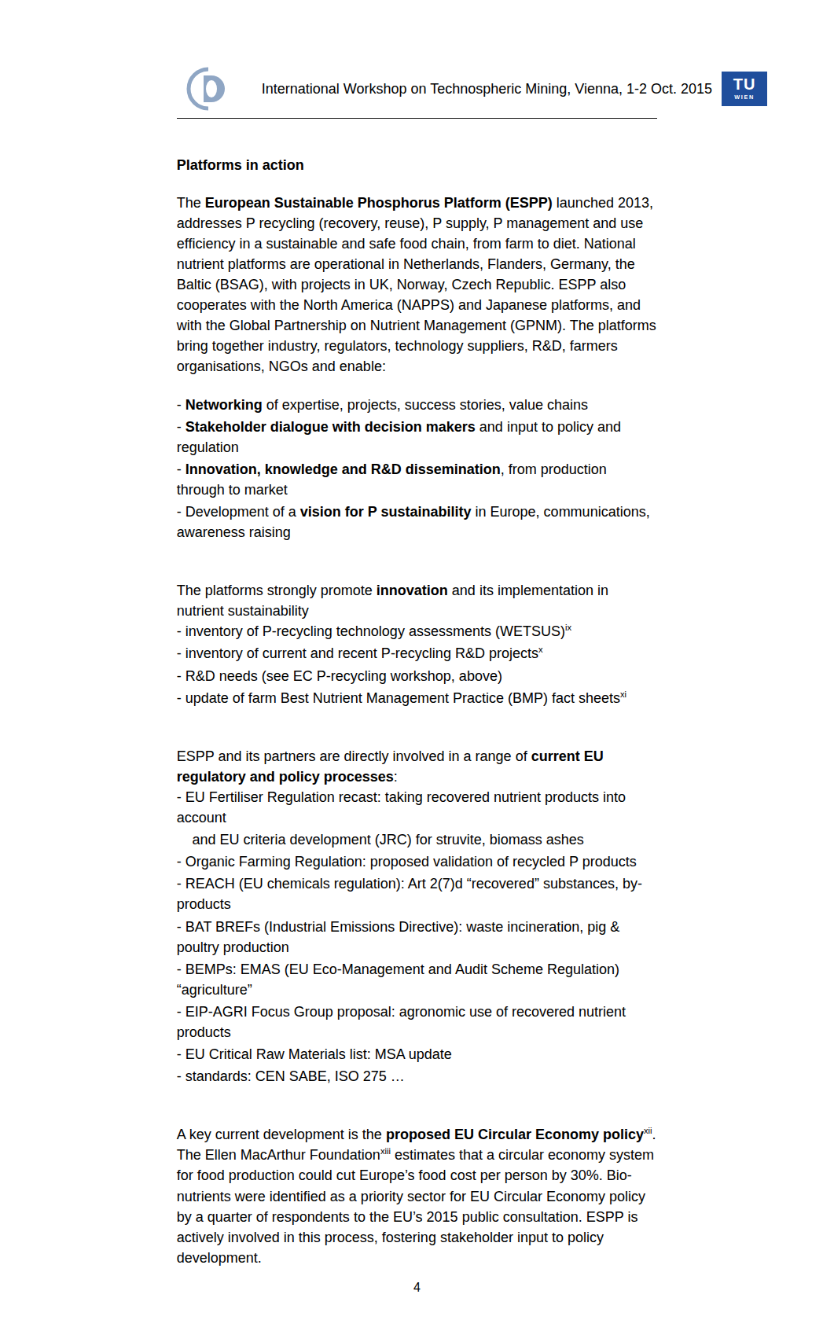International Workshop on Technospheric Mining, Vienna, 1-2 Oct. 2015
TU WIEN
Platforms in action
The European Sustainable Phosphorus Platform (ESPP) launched 2013, addresses P recycling (recovery, reuse), P supply, P management and use efficiency in a sustainable and safe food chain, from farm to diet. National nutrient platforms are operational in Netherlands, Flanders, Germany, the Baltic (BSAG), with projects in UK, Norway, Czech Republic. ESPP also cooperates with the North America (NAPPS) and Japanese platforms, and with the Global Partnership on Nutrient Management (GPNM). The platforms bring together industry, regulators, technology suppliers, R&D, farmers organisations, NGOs and enable:
Networking of expertise, projects, success stories, value chains
Stakeholder dialogue with decision makers and input to policy and regulation
Innovation, knowledge and R&D dissemination, from production through to market
Development of a vision for P sustainability in Europe, communications, awareness raising
The platforms strongly promote innovation and its implementation in nutrient sustainability
inventory of P-recycling technology assessments (WETSUS)ix
inventory of current and recent P-recycling R&D projectsx
R&D needs (see EC P-recycling workshop, above)
update of farm Best Nutrient Management Practice (BMP) fact sheetsxi
ESPP and its partners are directly involved in a range of current EU regulatory and policy processes:
EU Fertiliser Regulation recast: taking recovered nutrient products into account
and EU criteria development (JRC) for struvite, biomass ashes
Organic Farming Regulation: proposed validation of recycled P products
REACH (EU chemicals regulation): Art 2(7)d “recovered” substances, by-products
BAT BREFs (Industrial Emissions Directive): waste incineration, pig & poultry production
BEMPs: EMAS (EU Eco-Management and Audit Scheme Regulation) “agriculture”
EIP-AGRI Focus Group proposal: agronomic use of recovered nutrient products
EU Critical Raw Materials list: MSA update
standards: CEN SABE, ISO 275 …
A key current development is the proposed EU Circular Economy policyxii. The Ellen MacArthur Foundationxiii estimates that a circular economy system for food production could cut Europe’s food cost per person by 30%. Bio-nutrients were identified as a priority sector for EU Circular Economy policy by a quarter of respondents to the EU’s 2015 public consultation. ESPP is actively involved in this process, fostering stakeholder input to policy development.
4